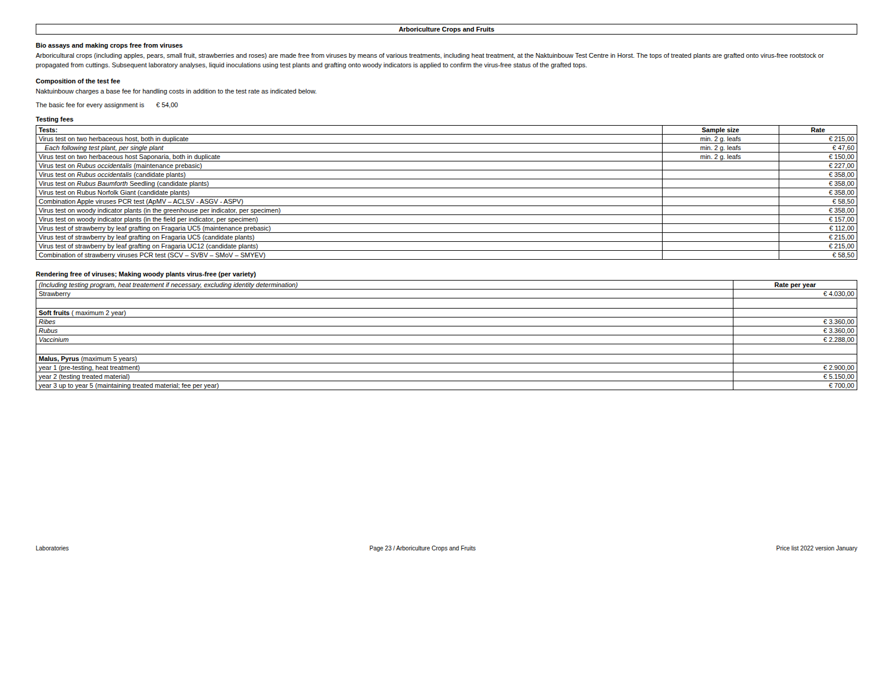Arboriculture Crops and Fruits
Bio assays and making crops free from viruses
Arboricultural crops (including apples, pears, small fruit, strawberries and roses) are made free from viruses by means of various treatments, including heat treatment, at the Naktuinbouw Test Centre in Horst. The tops of treated plants are grafted onto virus-free rootstock or propagated from cuttings. Subsequent laboratory analyses, liquid inoculations using test plants and grafting onto woody indicators is applied to confirm the virus-free status of the grafted tops.
Composition of the test fee
Naktuinbouw charges a base fee for handling costs in addition to the test rate as indicated below.
| The basic fee for every assignment is | € 54,00 |
Testing fees
| Tests: | Sample size | Rate |
| --- | --- | --- |
| Virus test on two herbaceous host, both in duplicate | min. 2 g. leafs | € 215,00 |
| Each following test plant, per single plant | min. 2 g. leafs | € 47,60 |
| Virus test on two herbaceous host Saponaria, both in duplicate | min. 2 g. leafs | € 150,00 |
| Virus test on Rubus occidentalis (maintenance prebasic) | | € 227,00 |
| Virus test on Rubus occidentalis (candidate plants) | | € 358,00 |
| Virus test on Rubus Baumforth Seedling (candidate plants) | | € 358,00 |
| Virus test on Rubus Norfolk Giant (candidate plants) | | € 358,00 |
| Combination Apple viruses PCR test (ApMV – ACLSV - ASGV - ASPV) | | € 58,50 |
| Virus test on woody indicator plants (in the greenhouse per indicator, per specimen) | | € 358,00 |
| Virus test on woody indicator plants (in the field per indicator, per specimen) | | € 157,00 |
| Virus test of strawberry by leaf grafting on Fragaria UC5 (maintenance prebasic) | | € 112,00 |
| Virus test of strawberry by leaf grafting on Fragaria UC5 (candidate plants) | | € 215,00 |
| Virus test of strawberry by leaf grafting on Fragaria UC12 (candidate plants) | | € 215,00 |
| Combination of strawberry viruses PCR test (SCV – SVBV – SMoV – SMYEV) | | € 58,50 |
Rendering free of viruses; Making woody plants virus-free (per variety)
| (Including testing program, heat treatement if necessary, excluding identity determination) | Rate per year |
| --- | --- |
| Strawberry | € 4.030,00 |
| Soft fruits ( maximum 2 year) | |
| Ribes | € 3.360,00 |
| Rubus | € 3.360,00 |
| Vaccinium | € 2.288,00 |
| Malus, Pyrus (maximum 5 years) | |
| year 1 (pre-testing, heat treatment) | € 2.900,00 |
| year 2 (testing treated material) | € 5.150,00 |
| year 3 up to year 5 (maintaining treated material; fee per year) | € 700,00 |
Laboratories Page 23 / Arboriculture Crops and Fruits Price list 2022 version January